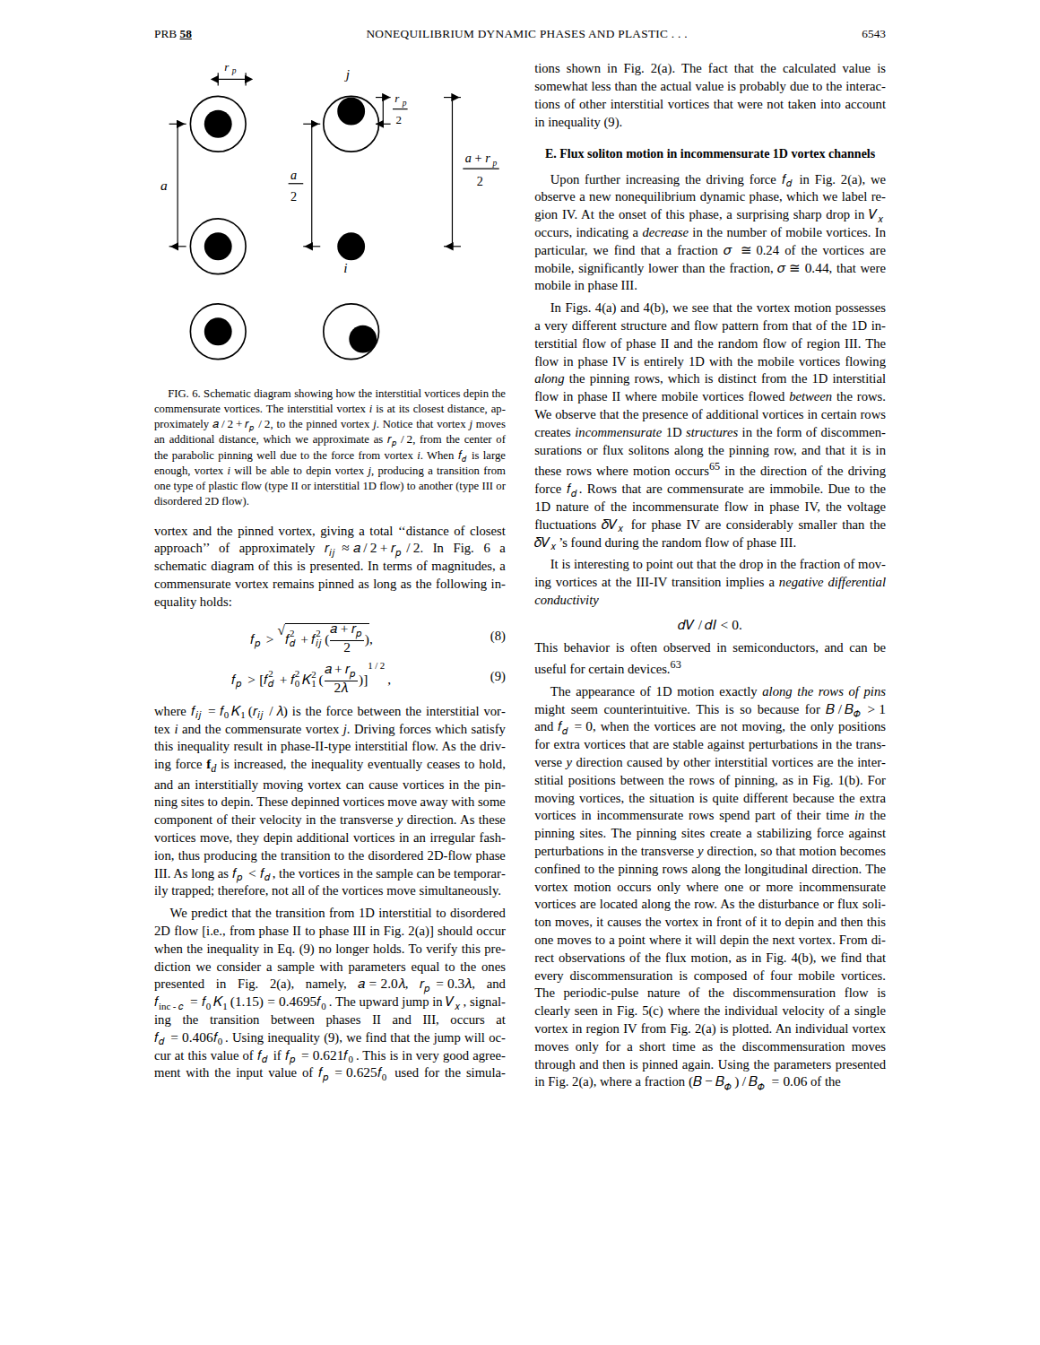PRB 58
NONEQUILIBRIUM DYNAMIC PHASES AND PLASTIC . . .
6543
r p a j i a 2 r p 2 a + r p 2
FIG. 6. Schematic diagram showing how the interstitial vortices depin the commensurate vortices. The interstitial vortex i is at its closest distance, approximately a/2+rp/2, to the pinned vortex j. Notice that vortex j moves an additional distance, which we approximate as rp/2, from the center of the parabolic pinning well due to the force from vortex i. When fd is large enough, vortex i will be able to depin vortex j, producing a transition from one type of plastic flow (type II or interstitial 1D flow) to another (type III or disordered 2D flow).
vortex and the pinned vortex, giving a total ‘‘distance of closest approach’’ of approximately rij≈a/2+rp/2. In Fig. 6 a schematic diagram of this is presented. In terms of magnitudes, a commensurate vortex remains pinned as long as the following inequality holds:
fp > fd2 + fij2 ( a+rp 2 ) ,
(8)
fp > [ fd2 + f02 K12 ( a+rp 2λ ) ] 1/2 ,
(9)
where fij=f0K1(rij/λ) is the force between the interstitial vortex i and the commensurate vortex j. Driving forces which satisfy this inequality result in phase-II-type interstitial flow. As the driving force fd is increased, the inequality eventually ceases to hold, and an interstitially moving vortex can cause vortices in the pinning sites to depin. These depinned vortices move away with some component of their velocity in the transverse y direction. As these vortices move, they depin additional vortices in an irregular fashion, thus producing the transition to the disordered 2D-flow phase III. As long as fp<fd, the vortices in the sample can be temporarily trapped; therefore, not all of the vortices move simultaneously.
We predict that the transition from 1D interstitial to disordered 2D flow [i.e., from phase II to phase III in Fig. 2(a)] should occur when the inequality in Eq. (9) no longer holds. To verify this prediction we consider a sample with parameters equal to the ones presented in Fig. 2(a), namely, a=2.0λ, rp=0.3λ, and finc-c=f0K1(1.15)=0.4695f0. The upward jump in Vx, signaling the transition between phases II and III, occurs at fd=0.406f0. Using inequality (9), we find that the jump will occur at this value of fd if fp=0.621f0. This is in very good agreement with the input value of fp=0.625f0 used for the simulations shown in Fig. 2(a). The fact that the calculated value is somewhat less than the actual value is probably due to the interactions of other interstitial vortices that were not taken into account in inequality (9).
E. Flux soliton motion in incommensurate 1D vortex channels
Upon further increasing the driving force fd in Fig. 2(a), we observe a new nonequilibrium dynamic phase, which we label region IV. At the onset of this phase, a surprising sharp drop in Vx occurs, indicating a decrease in the number of mobile vortices. In particular, we find that a fraction σ ≅0.24 of the vortices are mobile, significantly lower than the fraction, σ≅0.44, that were mobile in phase III.
In Figs. 4(a) and 4(b), we see that the vortex motion possesses a very different structure and flow pattern from that of the 1D interstitial flow of phase II and the random flow of region III. The flow in phase IV is entirely 1D with the mobile vortices flowing along the pinning rows, which is distinct from the 1D interstitial flow in phase II where mobile vortices flowed between the rows. We observe that the presence of additional vortices in certain rows creates incommensurate 1D structures in the form of discommensurations or flux solitons along the pinning row, and that it is in these rows where motion occurs65 in the direction of the driving force fd. Rows that are commensurate are immobile. Due to the 1D nature of the incommensurate flow in phase IV, the voltage fluctuations δVx for phase IV are considerably smaller than the δVx’s found during the random flow of phase III.
It is interesting to point out that the drop in the fraction of moving vortices at the III-IV transition implies a negative differential conductivity
dV/dI<0.
This behavior is often observed in semiconductors, and can be useful for certain devices.63
The appearance of 1D motion exactly along the rows of pins might seem counterintuitive. This is so because for B/Bϕ>1 and fd=0, when the vortices are not moving, the only positions for extra vortices that are stable against perturbations in the transverse y direction caused by other interstitial vortices are the interstitial positions between the rows of pinning, as in Fig. 1(b). For moving vortices, the situation is quite different because the extra vortices in incommensurate rows spend part of their time in the pinning sites. The pinning sites create a stabilizing force against perturbations in the transverse y direction, so that motion becomes confined to the pinning rows along the longitudinal direction. The vortex motion occurs only where one or more incommensurate vortices are located along the row. As the disturbance or flux soliton moves, it causes the vortex in front of it to depin and then this one moves to a point where it will depin the next vortex. From direct observations of the flux motion, as in Fig. 4(b), we find that every discommensuration is composed of four mobile vortices. The periodic-pulse nature of the discommensuration flow is clearly seen in Fig. 5(c) where the individual velocity of a single vortex in region IV from Fig. 2(a) is plotted. An individual vortex moves only for a short time as the discommensuration moves through and then is pinned again. Using the parameters presented in Fig. 2(a), where a fraction (B−Bϕ)/Bϕ=0.06 of the